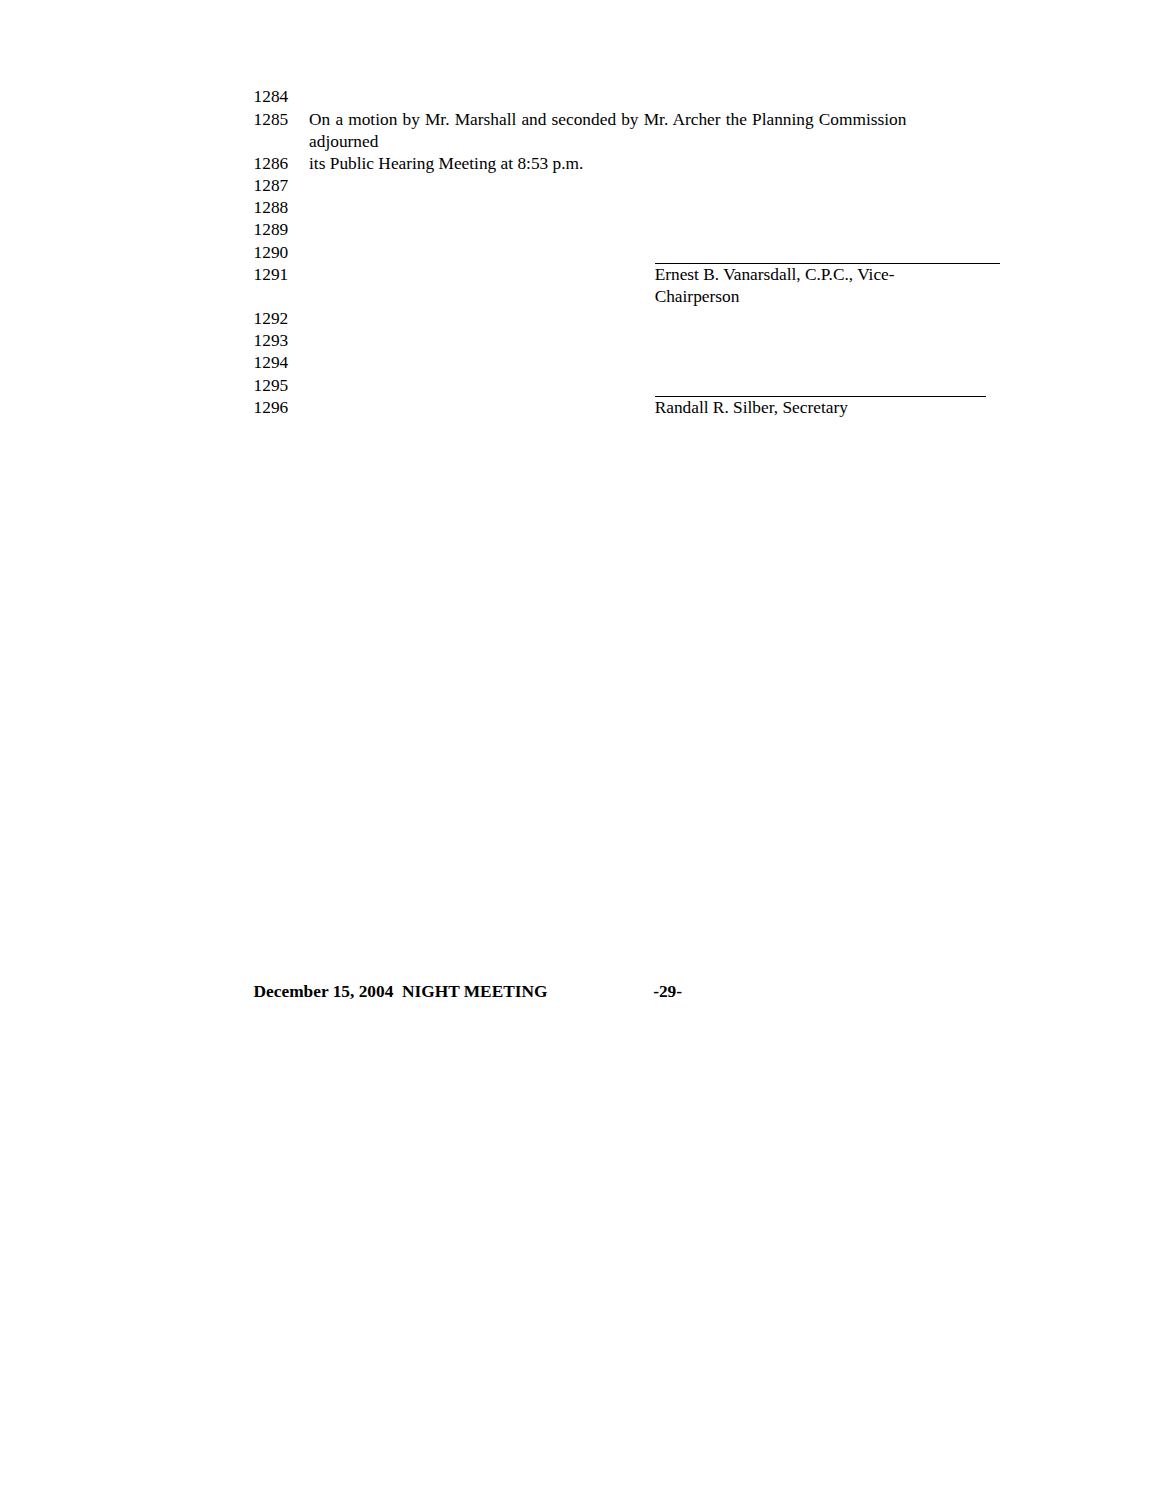1284
1285 On a motion by Mr. Marshall and seconded by Mr. Archer the Planning Commission adjourned
1286 its Public Hearing Meeting at 8:53 p.m.
1287
1288
1289
1290
1291 Ernest B. Vanarsdall, C.P.C., Vice-Chairperson
1292
1293
1294
1295
1296 Randall R. Silber, Secretary
December 15, 2004 NIGHT MEETING-29-